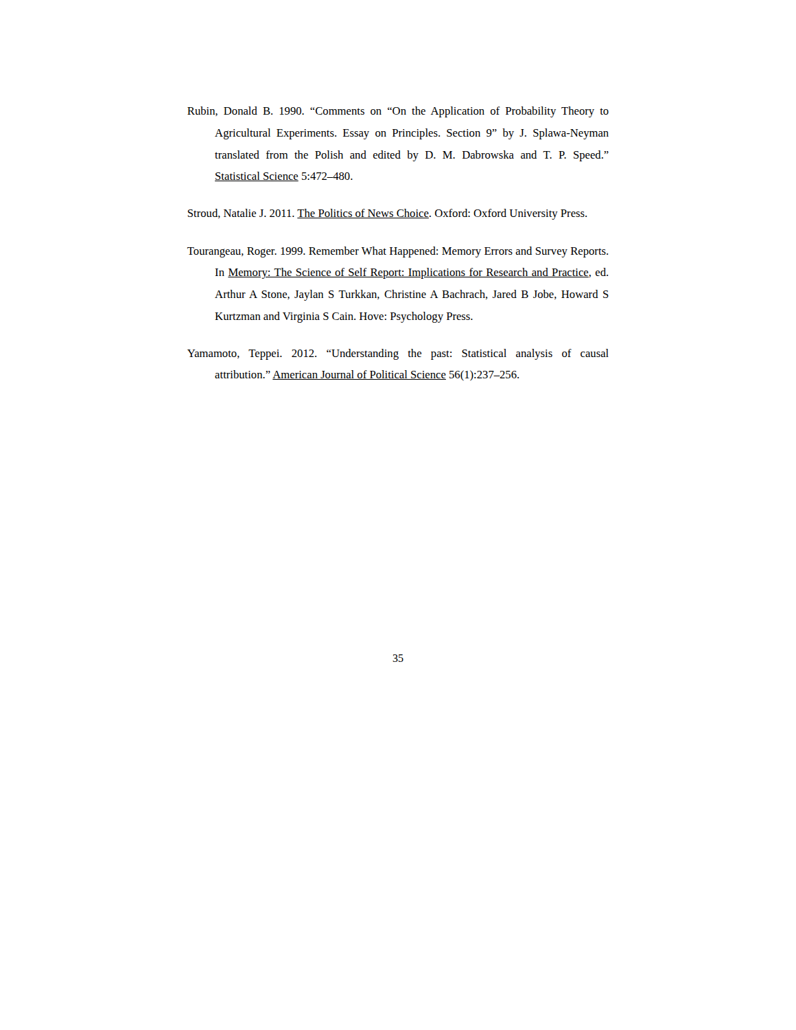Rubin, Donald B. 1990. “Comments on “On the Application of Probability Theory to Agricultural Experiments. Essay on Principles. Section 9” by J. Splawa-Neyman translated from the Polish and edited by D. M. Dabrowska and T. P. Speed.” Statistical Science 5:472–480.
Stroud, Natalie J. 2011. The Politics of News Choice. Oxford: Oxford University Press.
Tourangeau, Roger. 1999. Remember What Happened: Memory Errors and Survey Reports. In Memory: The Science of Self Report: Implications for Research and Practice, ed. Arthur A Stone, Jaylan S Turkkan, Christine A Bachrach, Jared B Jobe, Howard S Kurtzman and Virginia S Cain. Hove: Psychology Press.
Yamamoto, Teppei. 2012. “Understanding the past: Statistical analysis of causal attribution.” American Journal of Political Science 56(1):237–256.
35